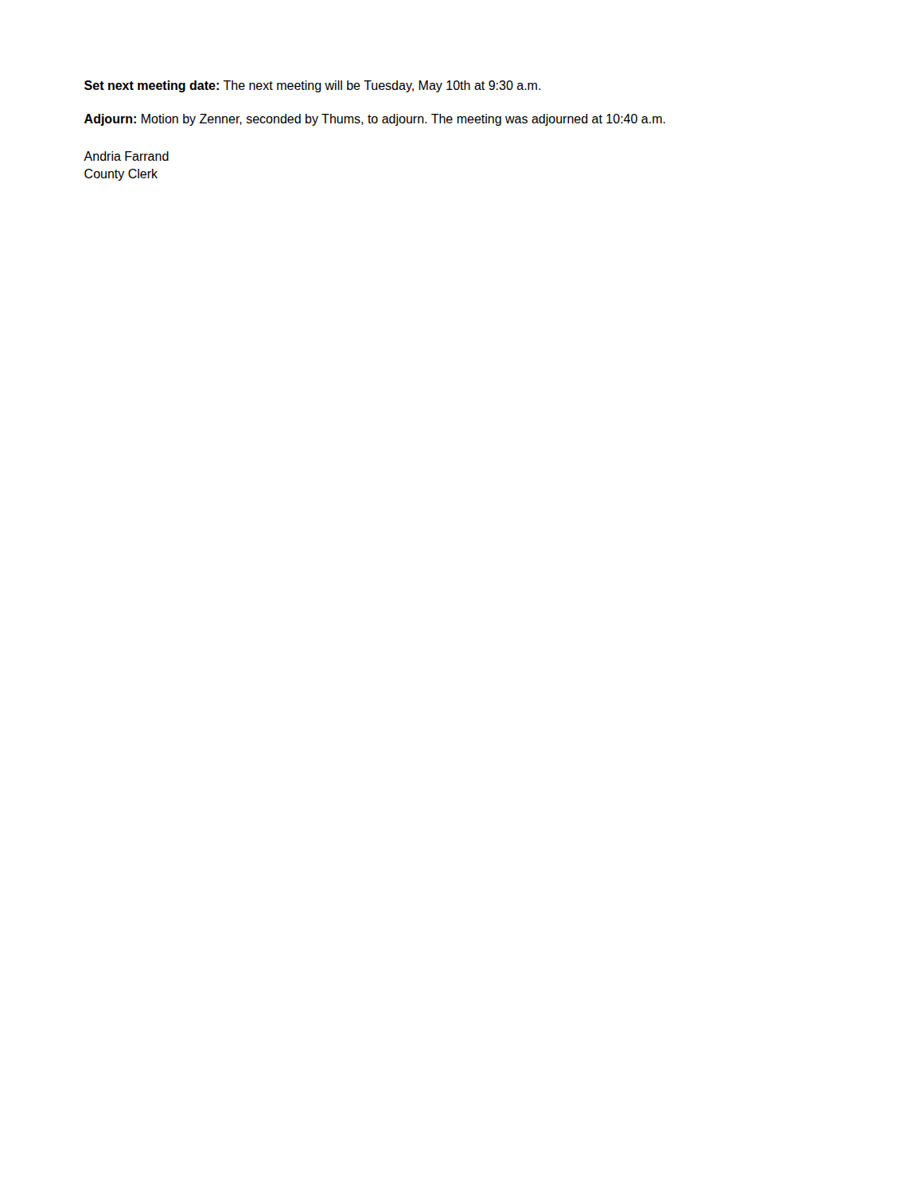Set next meeting date: The next meeting will be Tuesday, May 10th at 9:30 a.m.
Adjourn: Motion by Zenner, seconded by Thums, to adjourn. The meeting was adjourned at 10:40 a.m.
Andria Farrand
County Clerk